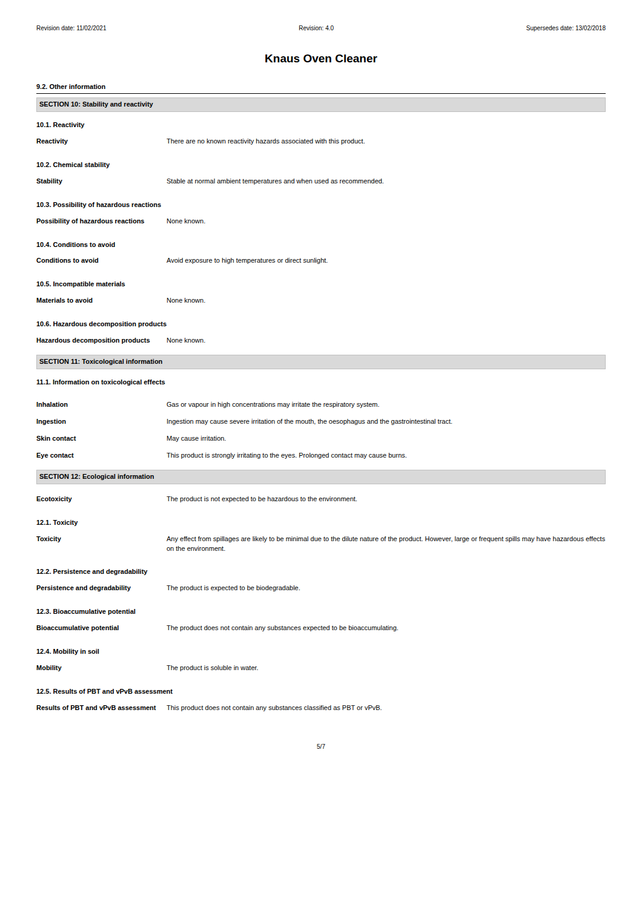Revision date: 11/02/2021 Revision: 4.0 Supersedes date: 13/02/2018
Knaus Oven Cleaner
9.2. Other information
SECTION 10: Stability and reactivity
10.1. Reactivity
| Reactivity | There are no known reactivity hazards associated with this product. |
10.2. Chemical stability
| Stability | Stable at normal ambient temperatures and when used as recommended. |
10.3. Possibility of hazardous reactions
| Possibility of hazardous reactions | None known. |
10.4. Conditions to avoid
| Conditions to avoid | Avoid exposure to high temperatures or direct sunlight. |
10.5. Incompatible materials
| Materials to avoid | None known. |
10.6. Hazardous decomposition products
| Hazardous decomposition products | None known. |
SECTION 11: Toxicological information
11.1. Information on toxicological effects
| Inhalation | Gas or vapour in high concentrations may irritate the respiratory system. |
| Ingestion | Ingestion may cause severe irritation of the mouth, the oesophagus and the gastrointestinal tract. |
| Skin contact | May cause irritation. |
| Eye contact | This product is strongly irritating to the eyes. Prolonged contact may cause burns. |
SECTION 12: Ecological information
| Ecotoxicity | The product is not expected to be hazardous to the environment. |
12.1. Toxicity
| Toxicity | Any effect from spillages are likely to be minimal due to the dilute nature of the product. However, large or frequent spills may have hazardous effects on the environment. |
12.2. Persistence and degradability
| Persistence and degradability | The product is expected to be biodegradable. |
12.3. Bioaccumulative potential
| Bioaccumulative potential | The product does not contain any substances expected to be bioaccumulating. |
12.4. Mobility in soil
| Mobility | The product is soluble in water. |
12.5. Results of PBT and vPvB assessment
| Results of PBT and vPvB assessment | This product does not contain any substances classified as PBT or vPvB. |
5/7